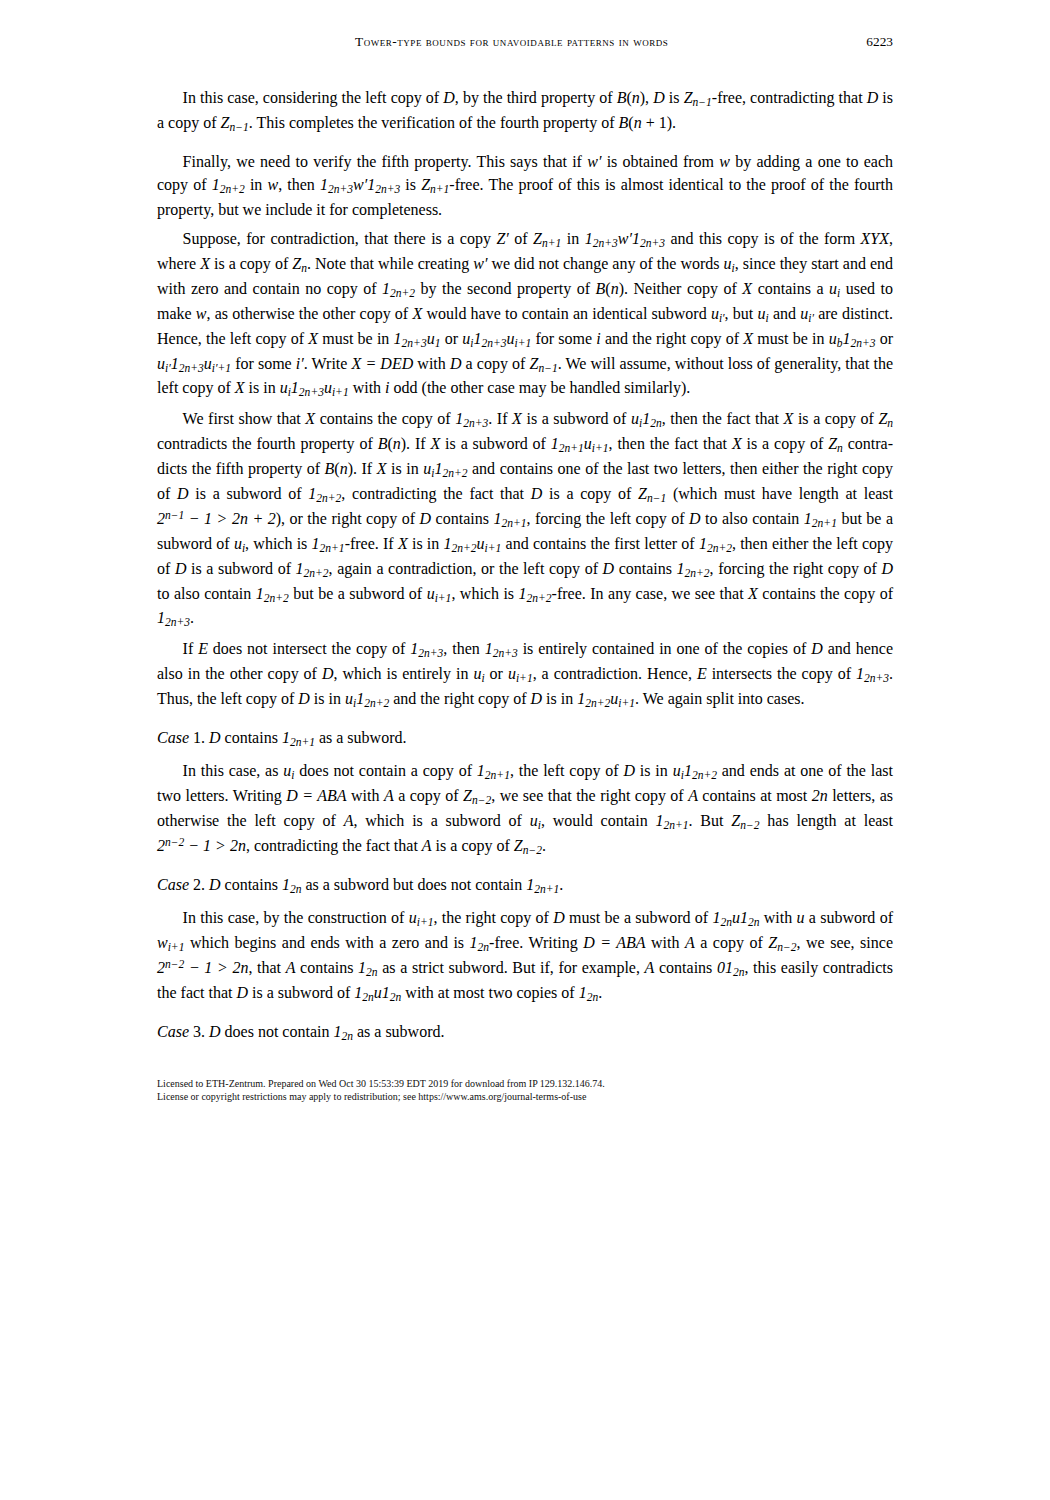Tower-type bounds for unavoidable patterns in words 6223
In this case, considering the left copy of D, by the third property of B(n), D is Zn−1-free, contradicting that D is a copy of Zn−1. This completes the verification of the fourth property of B(n + 1).
Finally, we need to verify the fifth property. This says that if w′ is obtained from w by adding a one to each copy of 12n+2 in w, then 12n+3w′12n+3 is Zn+1-free. The proof of this is almost identical to the proof of the fourth property, but we include it for completeness.
Suppose, for contradiction, that there is a copy Z′ of Zn+1 in 12n+3w′12n+3 and this copy is of the form XYX, where X is a copy of Zn. Note that while creating w′ we did not change any of the words ui, since they start and end with zero and contain no copy of 12n+2 by the second property of B(n). Neither copy of X contains a ui used to make w, as otherwise the other copy of X would have to contain an identical subword ui′, but ui and ui′ are distinct. Hence, the left copy of X must be in 12n+3u1 or ui12n+3ui+1 for some i and the right copy of X must be in ub12n+3 or ui′12n+3ui′+1 for some i′. Write X = DED with D a copy of Zn−1. We will assume, without loss of generality, that the left copy of X is in ui12n+3ui+1 with i odd (the other case may be handled similarly).
We first show that X contains the copy of 12n+3. If X is a subword of ui12n, then the fact that X is a copy of Zn contradicts the fourth property of B(n). If X is a subword of 12n+1ui+1, then the fact that X is a copy of Zn contradicts the fifth property of B(n). If X is in ui12n+2 and contains one of the last two letters, then either the right copy of D is a subword of 12n+2, contradicting the fact that D is a copy of Zn−1 (which must have length at least 2n−1 − 1 > 2n + 2), or the right copy of D contains 12n+1, forcing the left copy of D to also contain 12n+1 but be a subword of ui, which is 12n+1-free. If X is in 12n+2ui+1 and contains the first letter of 12n+2, then either the left copy of D is a subword of 12n+2, again a contradiction, or the left copy of D contains 12n+2, forcing the right copy of D to also contain 12n+2 but be a subword of ui+1, which is 12n+2-free. In any case, we see that X contains the copy of 12n+3.
If E does not intersect the copy of 12n+3, then 12n+3 is entirely contained in one of the copies of D and hence also in the other copy of D, which is entirely in ui or ui+1, a contradiction. Hence, E intersects the copy of 12n+3. Thus, the left copy of D is in ui12n+2 and the right copy of D is in 12n+2ui+1. We again split into cases.
Case 1. D contains 12n+1 as a subword.
In this case, as ui does not contain a copy of 12n+1, the left copy of D is in ui12n+2 and ends at one of the last two letters. Writing D = ABA with A a copy of Zn−2, we see that the right copy of A contains at most 2n letters, as otherwise the left copy of A, which is a subword of ui, would contain 12n+1. But Zn−2 has length at least 2n−2 − 1 > 2n, contradicting the fact that A is a copy of Zn−2.
Case 2. D contains 12n as a subword but does not contain 12n+1.
In this case, by the construction of ui+1, the right copy of D must be a subword of 12nu12n with u a subword of wi+1 which begins and ends with a zero and is 12n-free. Writing D = ABA with A a copy of Zn−2, we see, since 2n−2 − 1 > 2n, that A contains 12n as a strict subword. But if, for example, A contains 012n, this easily contradicts the fact that D is a subword of 12nu12n with at most two copies of 12n.
Case 3. D does not contain 12n as a subword.
Licensed to ETH-Zentrum. Prepared on Wed Oct 30 15:53:39 EDT 2019 for download from IP 129.132.146.74.
License or copyright restrictions may apply to redistribution; see https://www.ams.org/journal-terms-of-use